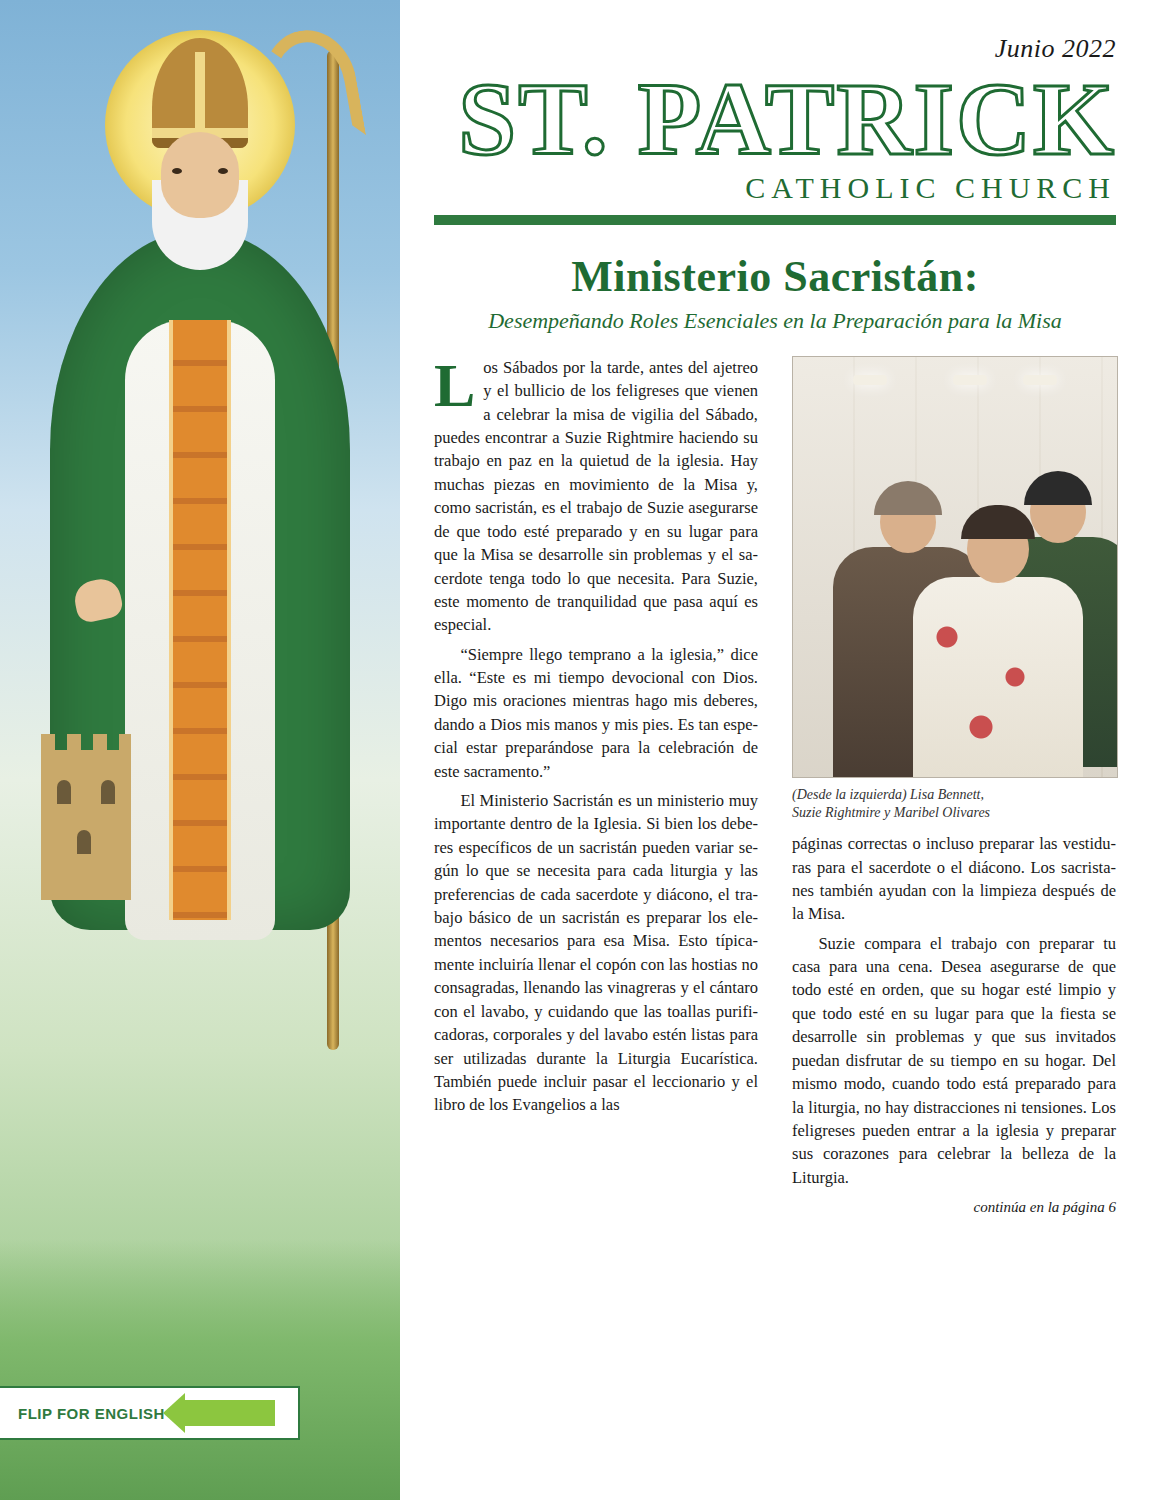FLIP FOR ENGLISH
Junio 2022
ST. PATRICK
CATHOLIC CHURCH
Ministerio Sacristán:
Desempeñando Roles Esenciales en la Preparación para la Misa
Los Sábados por la tarde, antes del ajetreo y el bullicio de los feligreses que vienen a celebrar la misa de vigilia del Sábado, puedes encontrar a Suzie Rightmire haciendo su trabajo en paz en la quietud de la iglesia. Hay muchas piezas en movimiento de la Misa y, como sacristán, es el trabajo de Suzie asegurarse de que todo esté preparado y en su lugar para que la Misa se desarrolle sin problemas y el sacerdote tenga todo lo que necesita. Para Suzie, este momento de tranquilidad que pasa aquí es especial.
“Siempre llego temprano a la iglesia,” dice ella. “Este es mi tiempo devocional con Dios. Digo mis oraciones mientras hago mis deberes, dando a Dios mis manos y mis pies. Es tan especial estar preparándose para la celebración de este sacramento.”
El Ministerio Sacristán es un ministerio muy importante dentro de la Iglesia. Si bien los deberes específicos de un sacristán pueden variar según lo que se necesita para cada liturgia y las preferencias de cada sacerdote y diácono, el trabajo básico de un sacristán es preparar los elementos necesarios para esa Misa. Esto típicamente incluiría llenar el copón con las hostias no consagradas, llenando las vinagreras y el cántaro con el lavabo, y cuidando que las toallas purificadoras, corporales y del lavabo estén listas para ser utilizadas durante la Liturgia Eucarística. También puede incluir pasar el leccionario y el libro de los Evangelios a las
(Desde la izquierda) Lisa Bennett,
Suzie Rightmire y Maribel Olivares
páginas correctas o incluso preparar las vestiduras para el sacerdote o el diácono. Los sacristanes también ayudan con la limpieza después de la Misa.
Suzie compara el trabajo con preparar tu casa para una cena. Desea asegurarse de que todo esté en orden, que su hogar esté limpio y que todo esté en su lugar para que la fiesta se desarrolle sin problemas y que sus invitados puedan disfrutar de su tiempo en su hogar. Del mismo modo, cuando todo está preparado para la liturgia, no hay distracciones ni tensiones. Los feligreses pueden entrar a la iglesia y preparar sus corazones para celebrar la belleza de la Liturgia.
continúa en la página 6